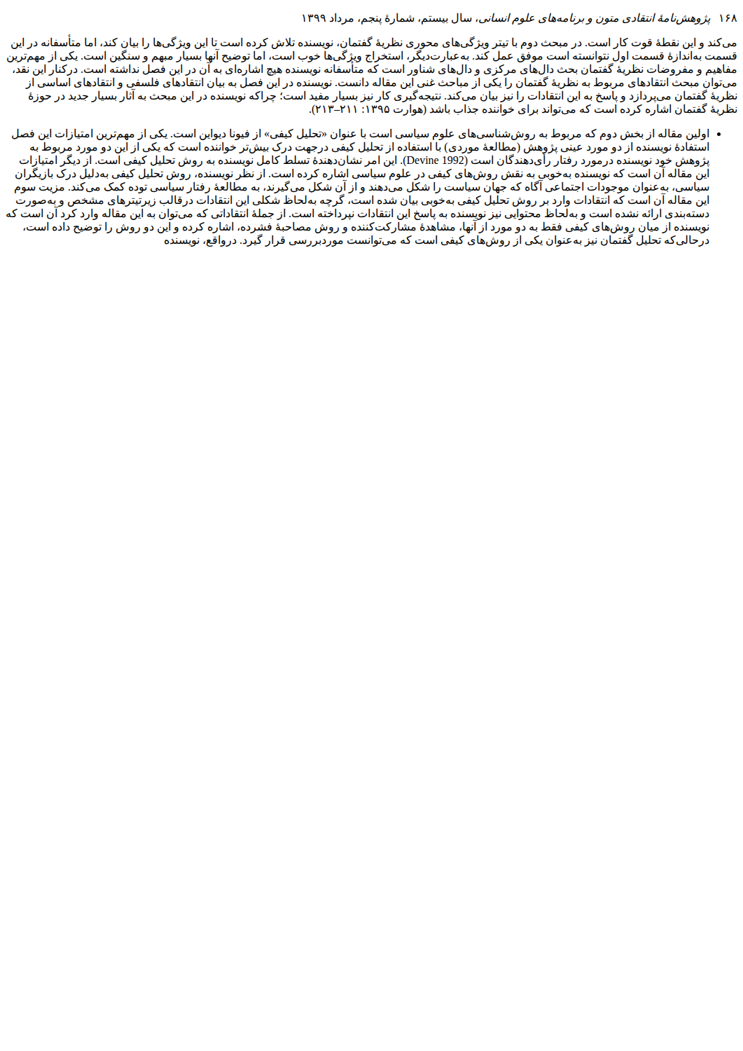۱۶۸ پژوهش‌نامۀ انتقادی متون و برنامه‌های علوم انسانی، سال بیستم، شمارۀ پنجم، مرداد ۱۳۹۹
می‌کند و این نقطۀ قوت کار است. در مبحث دوم با تیتر ویژگی‌های محوری نظریۀ گفتمان، نویسنده تلاش کرده است تا این ویژگی‌ها را بیان کند، اما متأسفانه در این قسمت به‌اندازۀ قسمت اول نتوانسته است موفق عمل کند. به‌عبارت‌دیگر، استخراج ویژگی‌ها خوب است، اما توضیح آنها بسیار مبهم و سنگین است. یکی از مهم‌ترین مفاهیم و مفروضات نظریۀ گفتمان بحث دال‌های مرکزی و دال‌های شناور است که متأسفانه نویسنده هیچ اشاره‌ای به آن در این فصل نداشته است. درکنار این نقد، می‌توان مبحث انتقادهای مربوط به نظریۀ گفتمان را یکی از مباحث غنی این مقاله دانست. نویسنده در این فصل به بیان انتقادهای فلسفی و انتقادهای اساسی از نظریۀ گفتمان می‌پردازد و پاسخ به این انتقادات را نیز بیان می‌کند. نتیجه‌گیری کار نیز بسیار مفید است؛ چراکه نویسنده در این مبحث به آثار بسیار جدید در حوزۀ نظریۀ گفتمان اشاره کرده است که می‌تواند برای خواننده جذاب باشد (هوارت ۱۳۹۵: ۲۱۱–۲۱۳).
اولین مقاله از بخش دوم که مربوط به روش‌شناسی‌های علوم سیاسی است با عنوان «تحلیل کیفی» از فیونا دیواین است. یکی از مهم‌ترین امتیازات این فصل استفادۀ نویسنده از دو مورد عینی پژوهش (مطالعۀ موردی) با استفاده از تحلیل کیفی درجهت درک بیش‌تر خواننده است که یکی از این دو مورد مربوط به پژوهش خود نویسنده درمورد رفتار رأی‌دهندگان است (Devine 1992). این امر نشان‌دهندۀ تسلط کامل نویسنده به روش تحلیل کیفی است. از دیگر امتیازات این مقاله آن است که نویسنده به‌خوبی به نقش روش‌های کیفی در علوم سیاسی اشاره کرده است. از نظر نویسنده، روش تحلیل کیفی به‌دلیل درک بازیگران سیاسی، به‌عنوان موجودات اجتماعی آگاه که جهان سیاست را شکل می‌دهند و از آن شکل می‌گیرند، به مطالعۀ رفتار سیاسی توده کمک می‌کند. مزیت سوم این مقاله آن است که انتقادات وارد بر روش تحلیل کیفی به‌خوبی بیان شده است، گرچه به‌لحاظ شکلی این انتقادات درقالب زیرتیترهای مشخص و به‌صورت دسته‌بندی ارائه نشده است و به‌لحاظ محتوایی نیز نویسنده به پاسخ این انتقادات نپرداخته است. از جملۀ انتقاداتی که می‌توان به این مقاله وارد کرد آن است که نویسنده از میان روش‌های کیفی فقط به دو مورد از آنها، مشاهدۀ مشارکت‌کننده و روش مصاحبۀ فشرده، اشاره کرده و این دو روش را توضیح داده است، درحالی‌که تحلیل گفتمان نیز به‌عنوان یکی از روش‌های کیفی است که می‌توانست موردبررسی قرار گیرد. درواقع، نویسنده